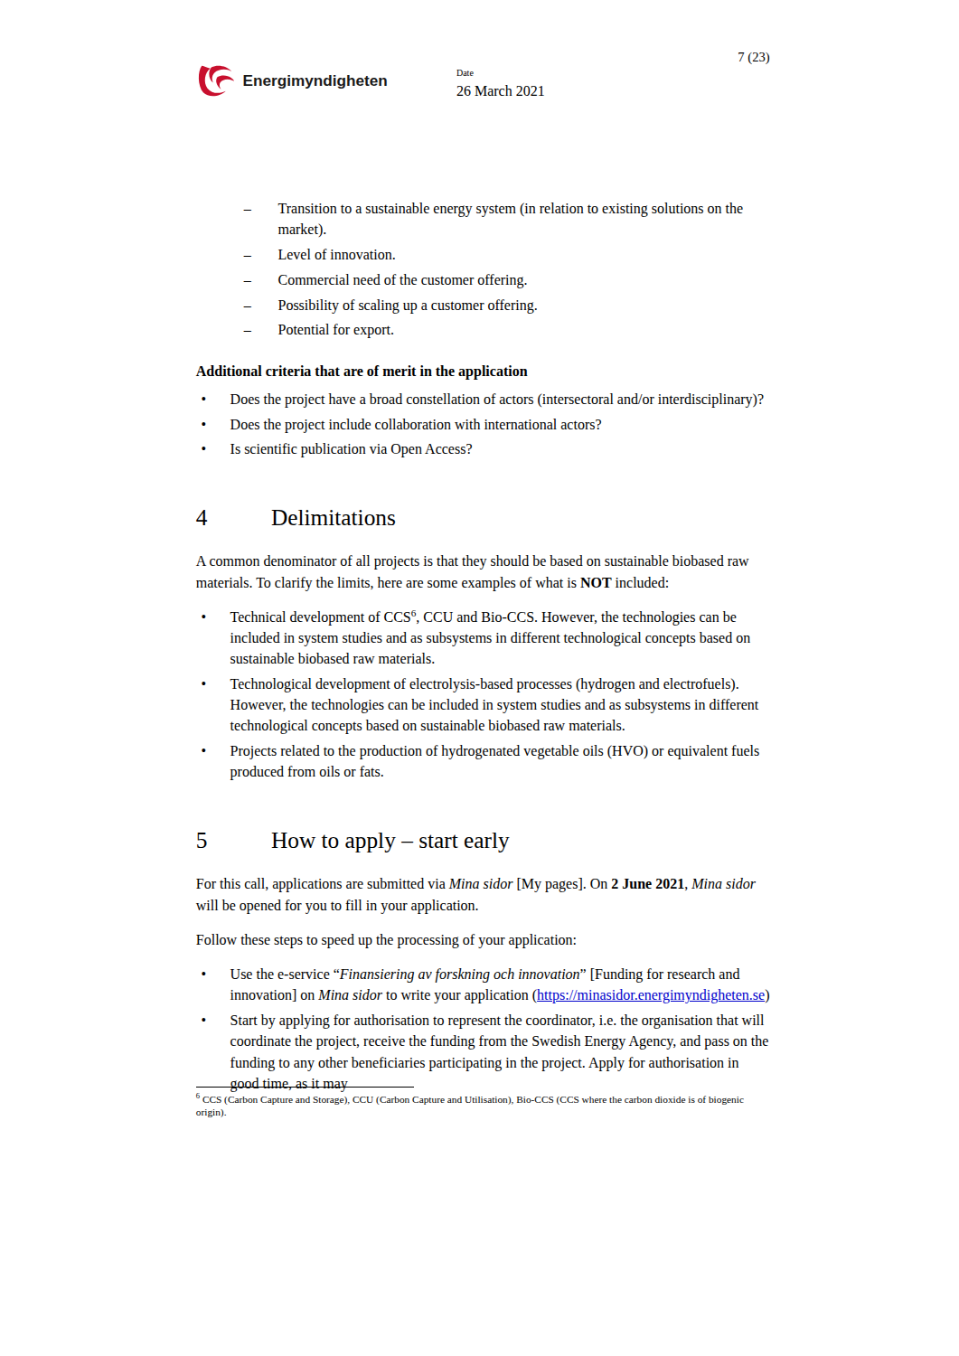Energimyndigheten
7 (23)
Date
26 March 2021
Transition to a sustainable energy system (in relation to existing solutions on the market).
Level of innovation.
Commercial need of the customer offering.
Possibility of scaling up a customer offering.
Potential for export.
Additional criteria that are of merit in the application
Does the project have a broad constellation of actors (intersectoral and/or interdisciplinary)?
Does the project include collaboration with international actors?
Is scientific publication via Open Access?
4 Delimitations
A common denominator of all projects is that they should be based on sustainable biobased raw materials. To clarify the limits, here are some examples of what is NOT included:
Technical development of CCS6, CCU and Bio-CCS. However, the technologies can be included in system studies and as subsystems in different technological concepts based on sustainable biobased raw materials.
Technological development of electrolysis-based processes (hydrogen and electrofuels). However, the technologies can be included in system studies and as subsystems in different technological concepts based on sustainable biobased raw materials.
Projects related to the production of hydrogenated vegetable oils (HVO) or equivalent fuels produced from oils or fats.
5 How to apply – start early
For this call, applications are submitted via Mina sidor [My pages]. On 2 June 2021, Mina sidor will be opened for you to fill in your application.
Follow these steps to speed up the processing of your application:
Use the e-service “Finansiering av forskning och innovation” [Funding for research and innovation] on Mina sidor to write your application (https://minasidor.energimyndigheten.se)
Start by applying for authorisation to represent the coordinator, i.e. the organisation that will coordinate the project, receive the funding from the Swedish Energy Agency, and pass on the funding to any other beneficiaries participating in the project. Apply for authorisation in good time, as it may
6 CCS (Carbon Capture and Storage), CCU (Carbon Capture and Utilisation), Bio-CCS (CCS where the carbon dioxide is of biogenic origin).